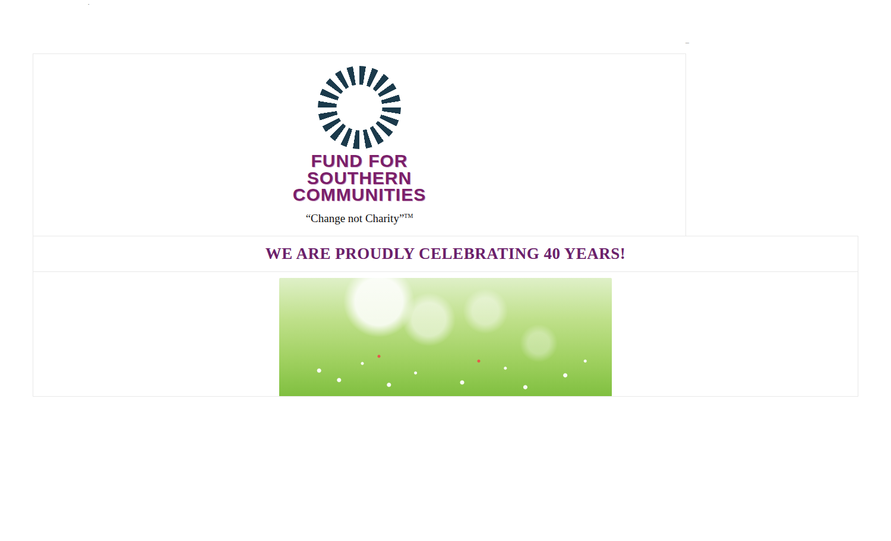.
–
FUND FOR
SOUTHERN
COMMUNITIES
“Change not Charity”TM
WE ARE PROUDLY CELEBRATING 40 YEARS!